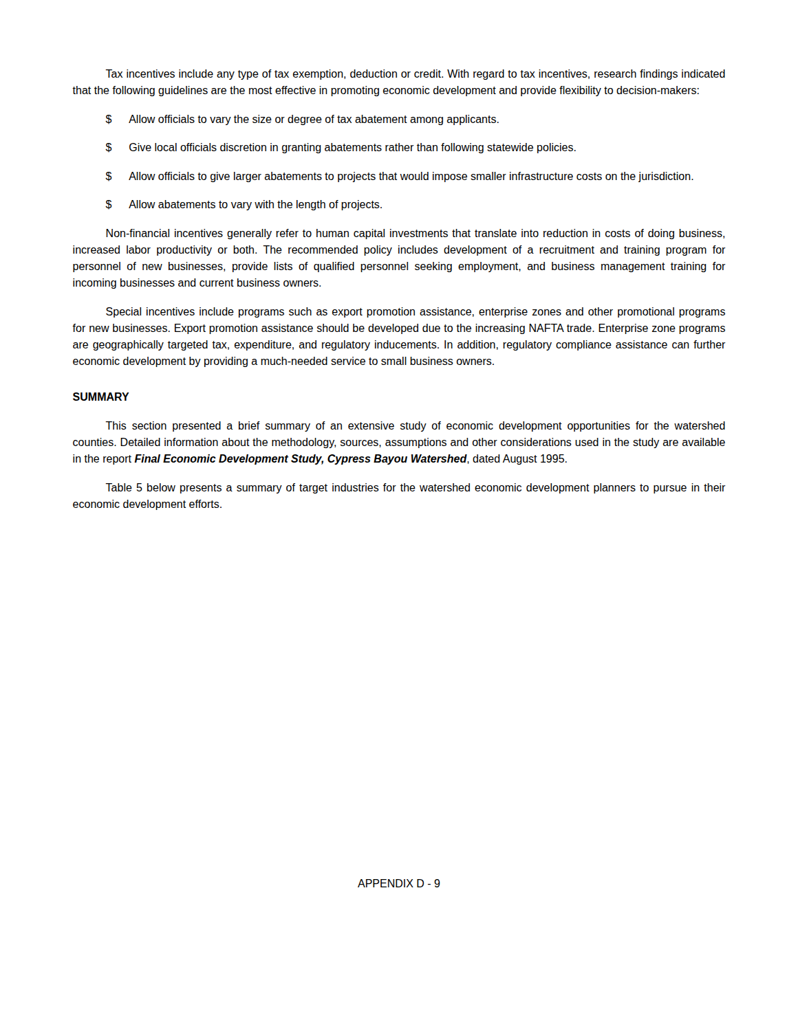Tax incentives include any type of tax exemption, deduction or credit. With regard to tax incentives, research findings indicated that the following guidelines are the most effective in promoting economic development and provide flexibility to decision-makers:
$Allow officials to vary the size or degree of tax abatement among applicants.
$Give local officials discretion in granting abatements rather than following statewide policies.
$Allow officials to give larger abatements to projects that would impose smaller infrastructure costs on the jurisdiction.
$Allow abatements to vary with the length of projects.
Non-financial incentives generally refer to human capital investments that translate into reduction in costs of doing business, increased labor productivity or both. The recommended policy includes development of a recruitment and training program for personnel of new businesses, provide lists of qualified personnel seeking employment, and business management training for incoming businesses and current business owners.
Special incentives include programs such as export promotion assistance, enterprise zones and other promotional programs for new businesses. Export promotion assistance should be developed due to the increasing NAFTA trade. Enterprise zone programs are geographically targeted tax, expenditure, and regulatory inducements. In addition, regulatory compliance assistance can further economic development by providing a much-needed service to small business owners.
SUMMARY
This section presented a brief summary of an extensive study of economic development opportunities for the watershed counties. Detailed information about the methodology, sources, assumptions and other considerations used in the study are available in the report Final Economic Development Study, Cypress Bayou Watershed, dated August 1995.
Table 5 below presents a summary of target industries for the watershed economic development planners to pursue in their economic development efforts.
APPENDIX D - 9